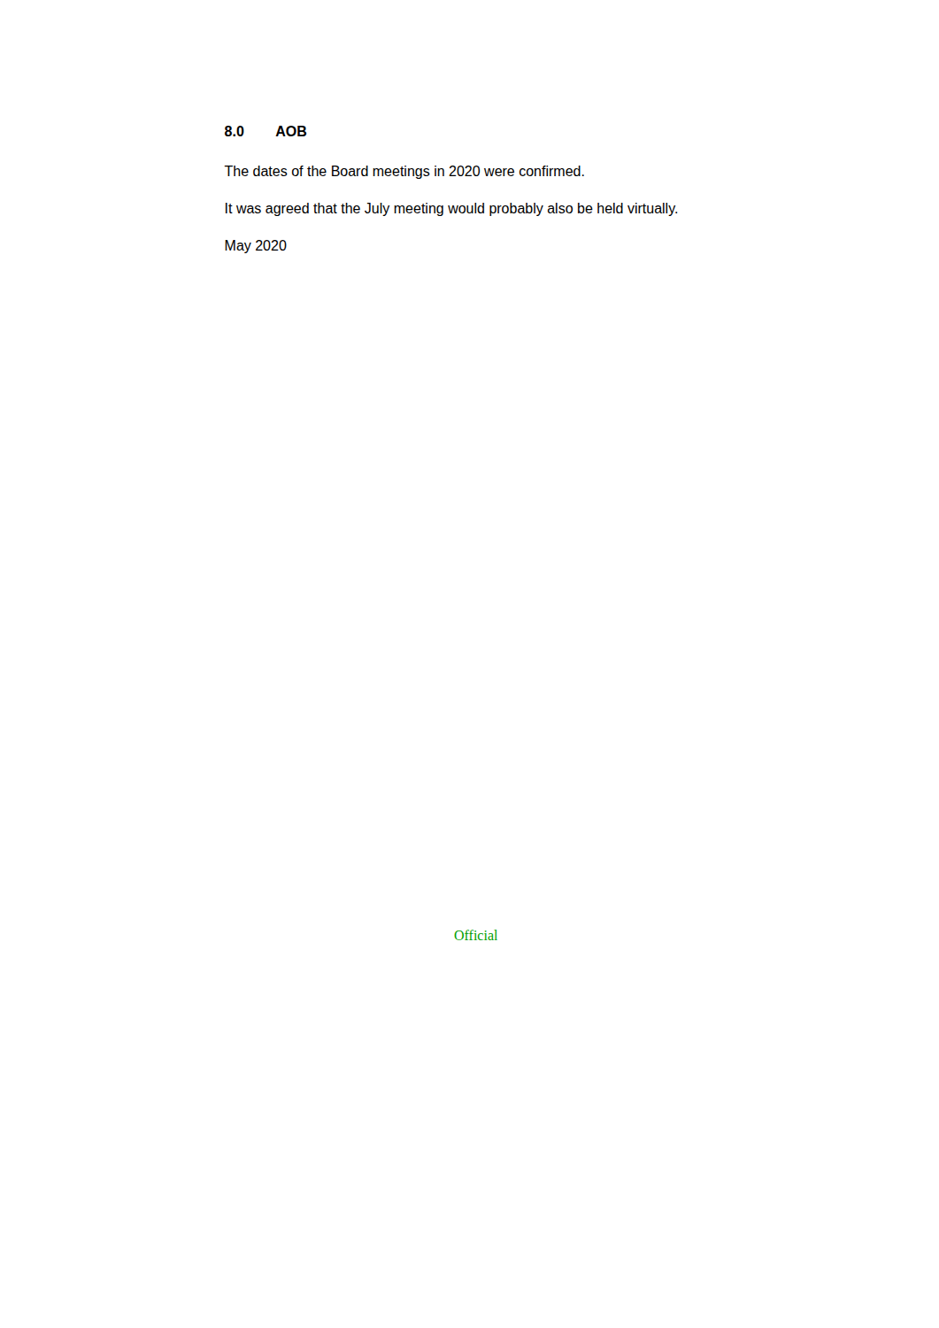8.0 AOB
The dates of the Board meetings in 2020 were confirmed.
It was agreed that the July meeting would probably also be held virtually.
May 2020
Official